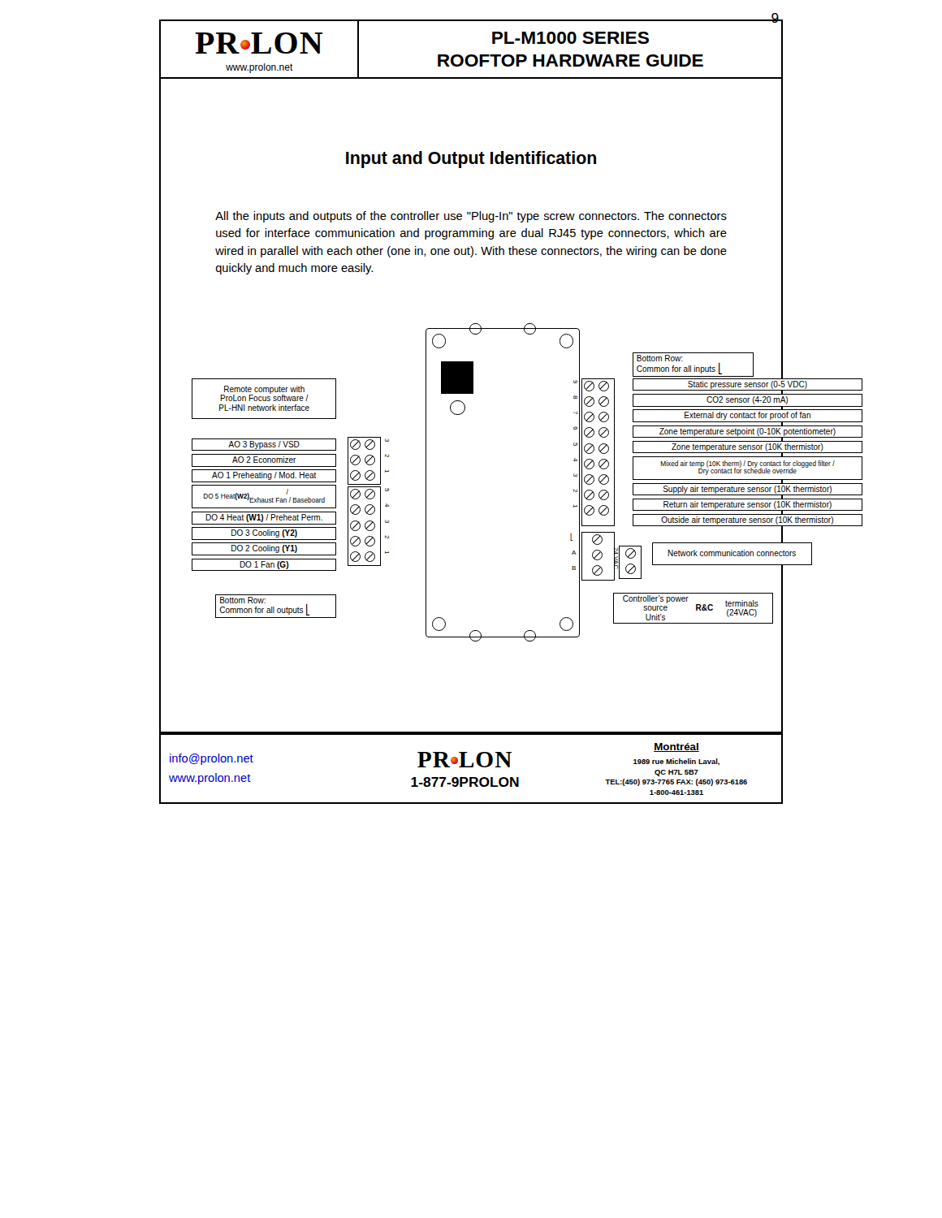9
PR LON
www.prolon.net
PL-M1000 SERIES
ROOFTOP HARDWARE GUIDE
Input and Output Identification
All the inputs and outputs of the controller use "Plug-In" type screw connectors. The connectors used for interface communication and programming are dual RJ45 type connectors, which are wired in parallel with each other (one in, one out). With these connectors, the wiring can be done quickly and much more easily.
Remote computer with
ProLon Focus software /
PL-HNI network interface
AO 3 Bypass / VSD
AO 2 Economizer
AO 1 Preheating / Mod. Heat
DO 5 Heat (W2) /
Exhaust Fan / Baseboard
DO 4 Heat (W1) / Preheat Perm.
DO 3 Cooling (Y2)
DO 2 Cooling (Y1)
DO 1 Fan (G)
Bottom Row:
Common for all outputs ⎣
3 2 1
5 4 3 2 1
9 8 7 6 5 4 3 2 1
⎣ A B
24 VAC
Bottom Row:
Common for all inputs ⎣
Static pressure sensor (0-5 VDC)
CO2 sensor (4-20 mA)
External dry contact for proof of fan
Zone temperature setpoint (0-10K potentiometer)
Zone temperature sensor (10K thermistor)
Mixed air temp (10K therm) / Dry contact for clogged filter /
Dry contact for schedule override
Supply air temperature sensor (10K thermistor)
Return air temperature sensor (10K thermistor)
Outside air temperature sensor (10K thermistor)
Network communication connectors
Controller’s power source
Unit’s R&C terminals (24VAC)
info@prolon.net
www.prolon.net
PR LON
1-877-9PROLON
Montréal
1989 rue Michelin Laval,
QC H7L 5B7
TEL:(450) 973-7765 FAX: (450) 973-6186
1-800-461-1381